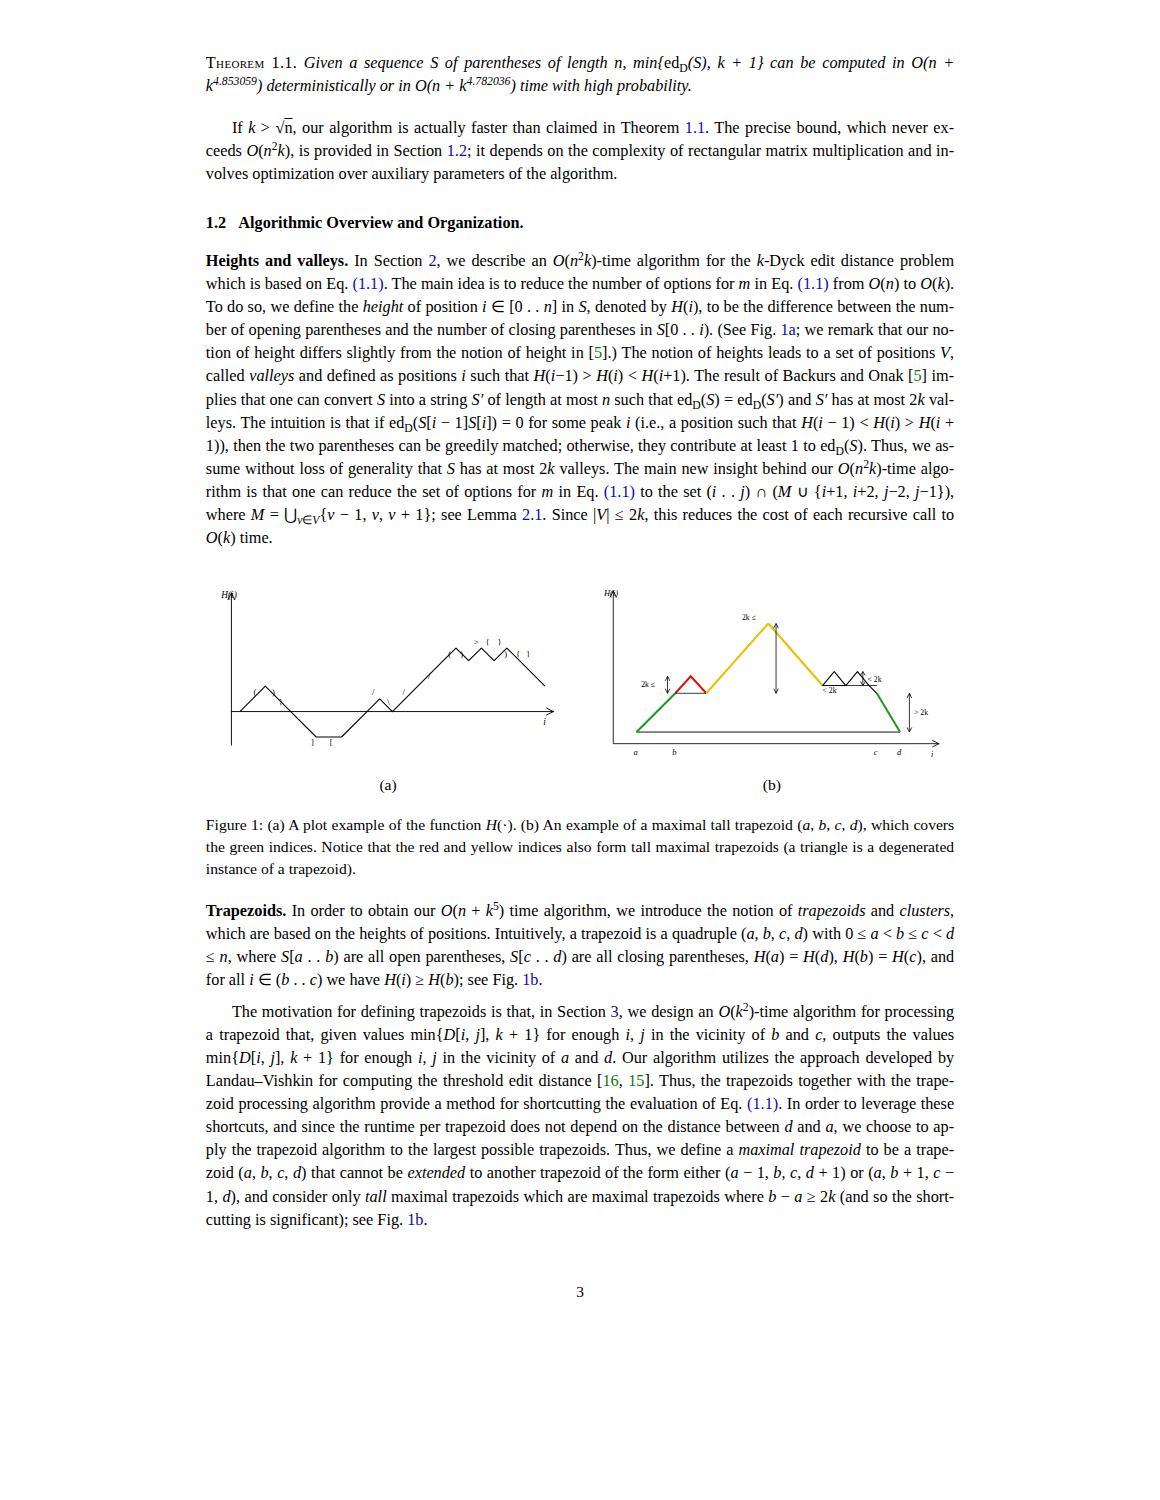Theorem 1.1. Given a sequence S of parentheses of length n, min{edD(S), k + 1} can be computed in O(n + k4.853059) deterministically or in O(n + k4.782036) time with high probability.
If k > √n, our algorithm is actually faster than claimed in Theorem 1.1. The precise bound, which never exceeds O(n2k), is provided in Section 1.2; it depends on the complexity of rectangular matrix multiplication and involves optimization over auxiliary parameters of the algorithm.
1.2 Algorithmic Overview and Organization.
Heights and valleys. In Section 2, we describe an O(n2k)-time algorithm for the k-Dyck edit distance problem which is based on Eq. (1.1). The main idea is to reduce the number of options for m in Eq. (1.1) from O(n) to O(k). To do so, we define the height of position i ∈ [0 . . n] in S, denoted by H(i), to be the difference between the number of opening parentheses and the number of closing parentheses in S[0 . . i). (See Fig. 1a; we remark that our notion of height differs slightly from the notion of height in [5].) The notion of heights leads to a set of positions V, called valleys and defined as positions i such that H(i−1) > H(i) < H(i+1). The result of Backurs and Onak [5] implies that one can convert S into a string S′ of length at most n such that edD(S) = edD(S′) and S′ has at most 2k valleys. The intuition is that if edD(S[i − 1]S[i]) = 0 for some peak i (i.e., a position such that H(i − 1) < H(i) > H(i + 1)), then the two parentheses can be greedily matched; otherwise, they contribute at least 1 to edD(S). Thus, we assume without loss of generality that S has at most 2k valleys. The main new insight behind our O(n2k)-time algorithm is that one can reduce the set of options for m in Eq. (1.1) to the set (i . . j) ∩ (M ∪ {i+1, i+2, j−2, j−1}), where M = ⋃v∈V{v − 1, v, v + 1}; see Lemma 2.1. Since |V| ≤ 2k, this reduces the cost of each recursive call to O(k) time.
H(i) i ( ) } ] [ / \ / / ( ) > { } ) { }
(a)
H(i) i 2k ≤ 2k ≤ < 2k < 2k > 2k a b c d
(b)
Figure 1: (a) A plot example of the function H(·). (b) An example of a maximal tall trapezoid (a, b, c, d), which covers the green indices. Notice that the red and yellow indices also form tall maximal trapezoids (a triangle is a degenerated instance of a trapezoid).
Trapezoids. In order to obtain our O(n + k5) time algorithm, we introduce the notion of trapezoids and clusters, which are based on the heights of positions. Intuitively, a trapezoid is a quadruple (a, b, c, d) with 0 ≤ a < b ≤ c < d ≤ n, where S[a . . b) are all open parentheses, S[c . . d) are all closing parentheses, H(a) = H(d), H(b) = H(c), and for all i ∈ (b . . c) we have H(i) ≥ H(b); see Fig. 1b.
The motivation for defining trapezoids is that, in Section 3, we design an O(k2)-time algorithm for processing a trapezoid that, given values min{D[i, j], k + 1} for enough i, j in the vicinity of b and c, outputs the values min{D[i, j], k + 1} for enough i, j in the vicinity of a and d. Our algorithm utilizes the approach developed by Landau–Vishkin for computing the threshold edit distance [16, 15]. Thus, the trapezoids together with the trapezoid processing algorithm provide a method for shortcutting the evaluation of Eq. (1.1). In order to leverage these shortcuts, and since the runtime per trapezoid does not depend on the distance between d and a, we choose to apply the trapezoid algorithm to the largest possible trapezoids. Thus, we define a maximal trapezoid to be a trapezoid (a, b, c, d) that cannot be extended to another trapezoid of the form either (a − 1, b, c, d + 1) or (a, b + 1, c − 1, d), and consider only tall maximal trapezoids which are maximal trapezoids where b − a ≥ 2k (and so the shortcutting is significant); see Fig. 1b.
3